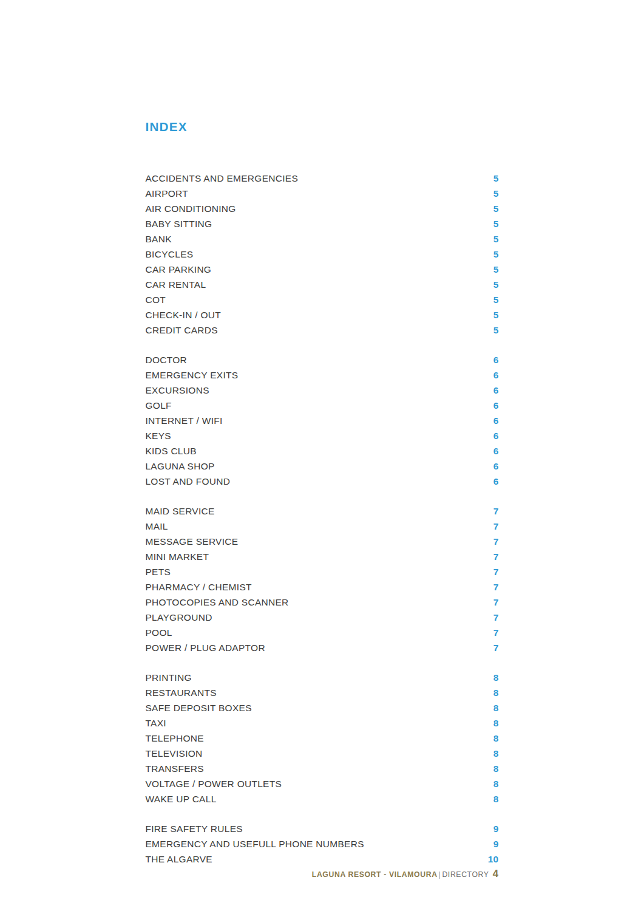Index
| Accidents and Emergencies | 5 |
| Airport | 5 |
| Air Conditioning | 5 |
| Baby Sitting | 5 |
| Bank | 5 |
| Bicycles | 5 |
| Car Parking | 5 |
| Car Rental | 5 |
| Cot | 5 |
| Check-in / Out | 5 |
| Credit Cards | 5 |
| Doctor | 6 |
| Emergency Exits | 6 |
| Excursions | 6 |
| Golf | 6 |
| Internet / Wifi | 6 |
| Keys | 6 |
| Kids Club | 6 |
| Laguna Shop | 6 |
| Lost and Found | 6 |
| Maid Service | 7 |
| Mail | 7 |
| Message Service | 7 |
| Mini Market | 7 |
| Pets | 7 |
| Pharmacy / Chemist | 7 |
| Photocopies and Scanner | 7 |
| Playground | 7 |
| Pool | 7 |
| Power / Plug Adaptor | 7 |
| Printing | 8 |
| Restaurants | 8 |
| Safe Deposit Boxes | 8 |
| Taxi | 8 |
| Telephone | 8 |
| Television | 8 |
| Transfers | 8 |
| Voltage / Power Outlets | 8 |
| Wake Up Call | 8 |
| Fire Safety Rules | 9 |
| Emergency and Usefull Phone Numbers | 9 |
| The Algarve | 10 |
Laguna Resort - Vilamoura|Directory 4